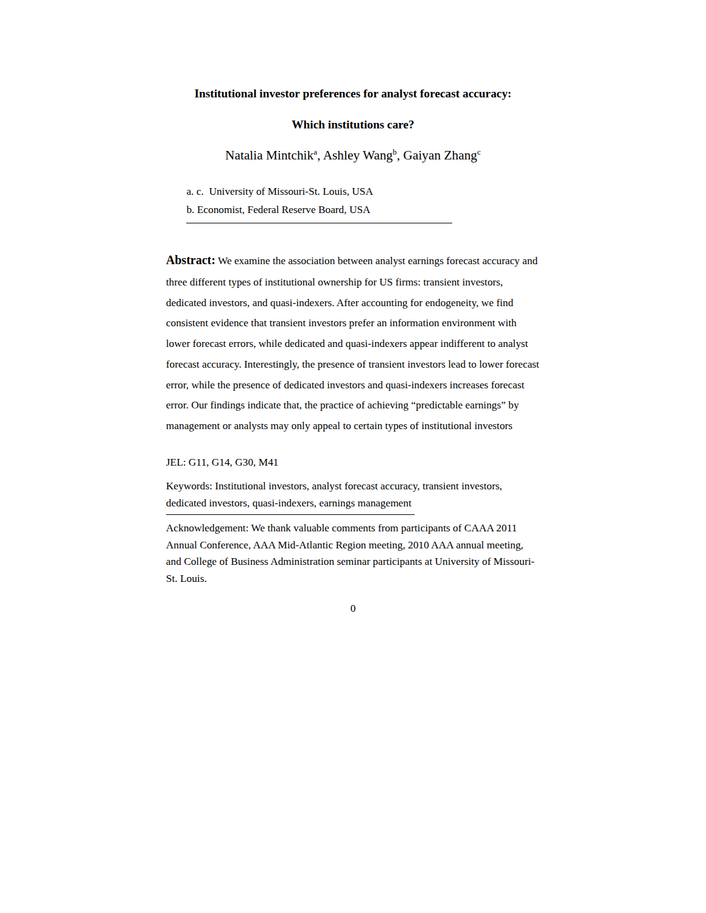Institutional investor preferences for analyst forecast accuracy: Which institutions care?
Natalia Mintchika, Ashley Wangb, Gaiyan Zhangc
a. c. University of Missouri-St. Louis, USA
b. Economist, Federal Reserve Board, USA
Abstract: We examine the association between analyst earnings forecast accuracy and three different types of institutional ownership for US firms: transient investors, dedicated investors, and quasi-indexers. After accounting for endogeneity, we find consistent evidence that transient investors prefer an information environment with lower forecast errors, while dedicated and quasi-indexers appear indifferent to analyst forecast accuracy. Interestingly, the presence of transient investors lead to lower forecast error, while the presence of dedicated investors and quasi-indexers increases forecast error. Our findings indicate that, the practice of achieving “predictable earnings” by management or analysts may only appeal to certain types of institutional investors
JEL: G11, G14, G30, M41
Keywords: Institutional investors, analyst forecast accuracy, transient investors, dedicated investors, quasi-indexers, earnings management
Acknowledgement: We thank valuable comments from participants of CAAA 2011 Annual Conference, AAA Mid-Atlantic Region meeting, 2010 AAA annual meeting, and College of Business Administration seminar participants at University of Missouri-St. Louis.
0